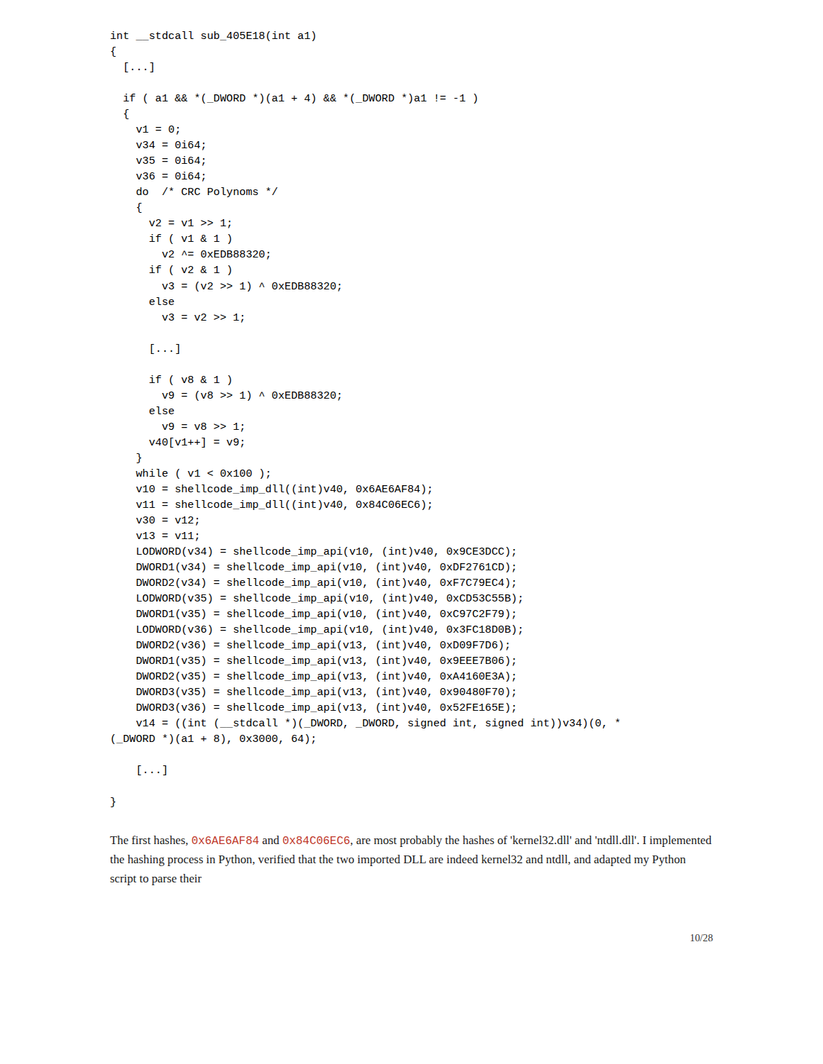int __stdcall sub_405E18(int a1)
{
  [...]

  if ( a1 && *(_DWORD *)(a1 + 4) && *(_DWORD *)a1 != -1 )
  {
    v1 = 0;
    v34 = 0i64;
    v35 = 0i64;
    v36 = 0i64;
    do  /* CRC Polynoms */
    {
      v2 = v1 >> 1;
      if ( v1 & 1 )
        v2 ^= 0xEDB88320;
      if ( v2 & 1 )
        v3 = (v2 >> 1) ^ 0xEDB88320;
      else
        v3 = v2 >> 1;

      [...]

      if ( v8 & 1 )
        v9 = (v8 >> 1) ^ 0xEDB88320;
      else
        v9 = v8 >> 1;
      v40[v1++] = v9;
    }
    while ( v1 < 0x100 );
    v10 = shellcode_imp_dll((int)v40, 0x6AE6AF84);
    v11 = shellcode_imp_dll((int)v40, 0x84C06EC6);
    v30 = v12;
    v13 = v11;
    LODWORD(v34) = shellcode_imp_api(v10, (int)v40, 0x9CE3DCC);
    DWORD1(v34) = shellcode_imp_api(v10, (int)v40, 0xDF2761CD);
    DWORD2(v34) = shellcode_imp_api(v10, (int)v40, 0xF7C79EC4);
    LODWORD(v35) = shellcode_imp_api(v10, (int)v40, 0xCD53C55B);
    DWORD1(v35) = shellcode_imp_api(v10, (int)v40, 0xC97C2F79);
    LODWORD(v36) = shellcode_imp_api(v10, (int)v40, 0x3FC18D0B);
    DWORD2(v36) = shellcode_imp_api(v13, (int)v40, 0xD09F7D6);
    DWORD1(v35) = shellcode_imp_api(v13, (int)v40, 0x9EEE7B06);
    DWORD2(v35) = shellcode_imp_api(v13, (int)v40, 0xA4160E3A);
    DWORD3(v35) = shellcode_imp_api(v13, (int)v40, 0x90480F70);
    DWORD3(v36) = shellcode_imp_api(v13, (int)v40, 0x52FE165E);
    v14 = ((int (__stdcall *)(_DWORD, _DWORD, signed int, signed int))v34)(0, *
(_DWORD *)(a1 + 8), 0x3000, 64);

    [...]

}
The first hashes, 0x6AE6AF84 and 0x84C06EC6, are most probably the hashes of 'kernel32.dll' and 'ntdll.dll'. I implemented the hashing process in Python, verified that the two imported DLL are indeed kernel32 and ntdll, and adapted my Python script to parse their
10/28